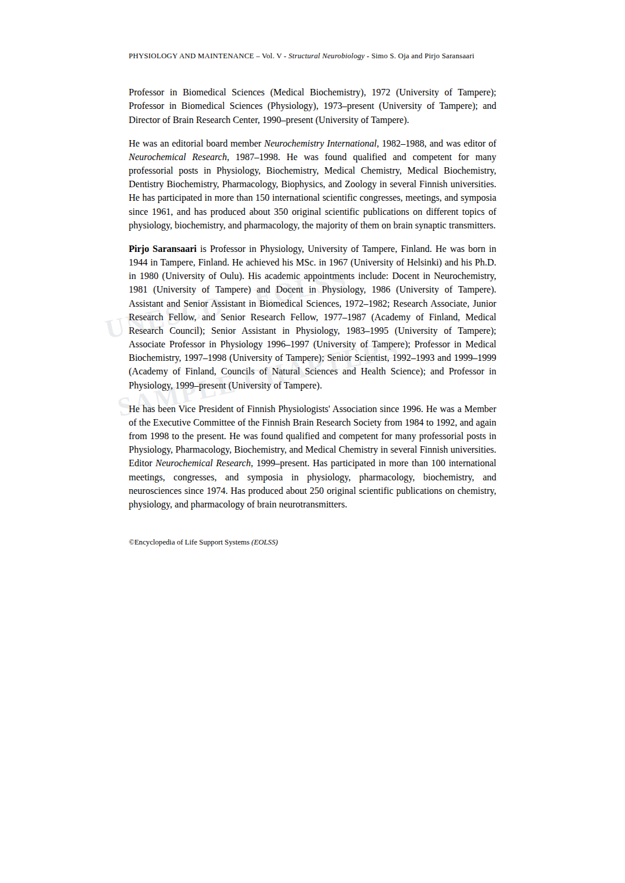PHYSIOLOGY AND MAINTENANCE – Vol. V - Structural Neurobiology - Simo S. Oja and Pirjo Saransaari
Professor in Biomedical Sciences (Medical Biochemistry), 1972 (University of Tampere); Professor in Biomedical Sciences (Physiology), 1973–present (University of Tampere); and Director of Brain Research Center, 1990–present (University of Tampere).
He was an editorial board member Neurochemistry International, 1982–1988, and was editor of Neurochemical Research, 1987–1998. He was found qualified and competent for many professorial posts in Physiology, Biochemistry, Medical Chemistry, Medical Biochemistry, Dentistry Biochemistry, Pharmacology, Biophysics, and Zoology in several Finnish universities. He has participated in more than 150 international scientific congresses, meetings, and symposia since 1961, and has produced about 350 original scientific publications on different topics of physiology, biochemistry, and pharmacology, the majority of them on brain synaptic transmitters.
Pirjo Saransaari is Professor in Physiology, University of Tampere, Finland. He was born in 1944 in Tampere, Finland. He achieved his MSc. in 1967 (University of Helsinki) and his Ph.D. in 1980 (University of Oulu). His academic appointments include: Docent in Neurochemistry, 1981 (University of Tampere) and Docent in Physiology, 1986 (University of Tampere). Assistant and Senior Assistant in Biomedical Sciences, 1972–1982; Research Associate, Junior Research Fellow, and Senior Research Fellow, 1977–1987 (Academy of Finland, Medical Research Council); Senior Assistant in Physiology, 1983–1995 (University of Tampere); Associate Professor in Physiology 1996–1997 (University of Tampere); Professor in Medical Biochemistry, 1997–1998 (University of Tampere); Senior Scientist, 1992–1993 and 1999–1999 (Academy of Finland, Councils of Natural Sciences and Health Science); and Professor in Physiology, 1999–present (University of Tampere).
He has been Vice President of Finnish Physiologists' Association since 1996. He was a Member of the Executive Committee of the Finnish Brain Research Society from 1984 to 1992, and again from 1998 to the present. He was found qualified and competent for many professorial posts in Physiology, Pharmacology, Biochemistry, and Medical Chemistry in several Finnish universities. Editor Neurochemical Research, 1999–present. Has participated in more than 100 international meetings, congresses, and symposia in physiology, pharmacology, biochemistry, and neurosciences since 1974. Has produced about 250 original scientific publications on chemistry, physiology, and pharmacology of brain neurotransmitters.
UNESCO – EOLSS SAMPLE CHAPTERS
©Encyclopedia of Life Support Systems (EOLSS)